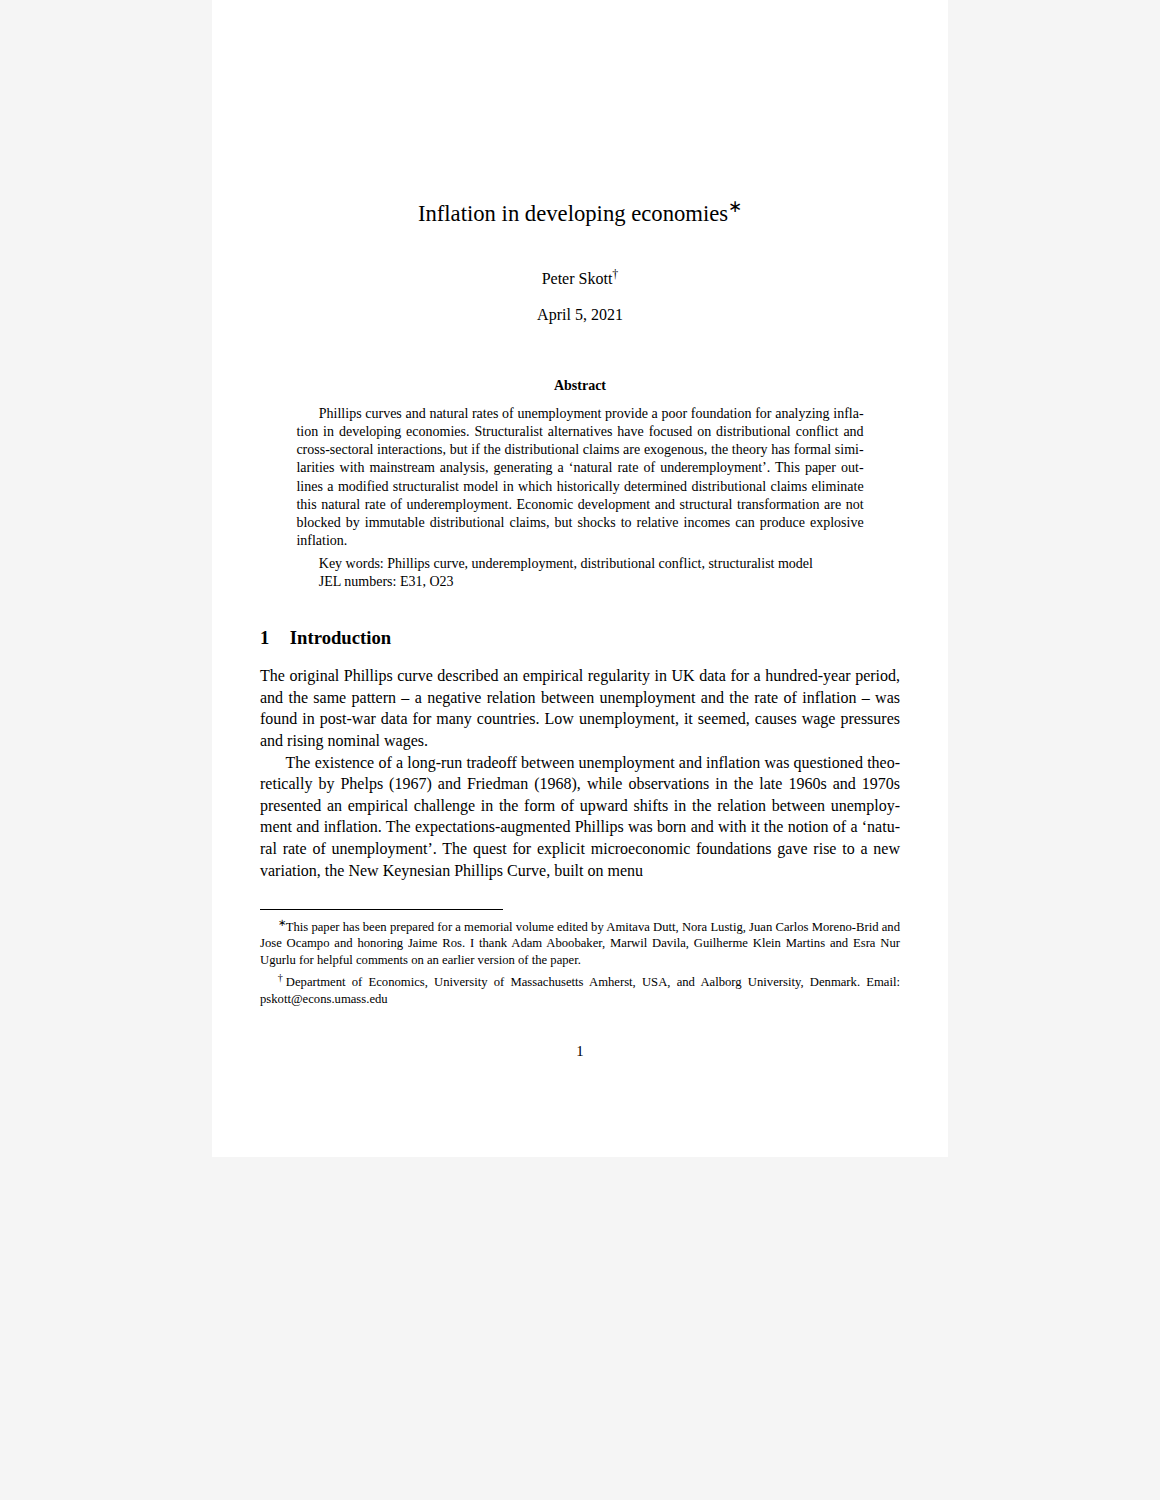Inflation in developing economies∗
Peter Skott†
April 5, 2021
Abstract
Phillips curves and natural rates of unemployment provide a poor foundation for analyzing inflation in developing economies. Structuralist alternatives have focused on distributional conflict and cross-sectoral interactions, but if the distributional claims are exogenous, the theory has formal similarities with mainstream analysis, generating a ‘natural rate of underemployment’. This paper outlines a modified structuralist model in which historically determined distributional claims eliminate this natural rate of underemployment. Economic development and structural transformation are not blocked by immutable distributional claims, but shocks to relative incomes can produce explosive inflation.
Key words: Phillips curve, underemployment, distributional conflict, structuralist model
JEL numbers: E31, O23
1 Introduction
The original Phillips curve described an empirical regularity in UK data for a hundred-year period, and the same pattern – a negative relation between unemployment and the rate of inflation – was found in post-war data for many countries. Low unemployment, it seemed, causes wage pressures and rising nominal wages.
The existence of a long-run tradeoff between unemployment and inflation was questioned theoretically by Phelps (1967) and Friedman (1968), while observations in the late 1960s and 1970s presented an empirical challenge in the form of upward shifts in the relation between unemployment and inflation. The expectations-augmented Phillips was born and with it the notion of a ‘natural rate of unemployment’. The quest for explicit microeconomic foundations gave rise to a new variation, the New Keynesian Phillips Curve, built on menu
∗This paper has been prepared for a memorial volume edited by Amitava Dutt, Nora Lustig, Juan Carlos Moreno-Brid and Jose Ocampo and honoring Jaime Ros. I thank Adam Aboobaker, Marwil Davila, Guilherme Klein Martins and Esra Nur Ugurlu for helpful comments on an earlier version of the paper.
†Department of Economics, University of Massachusetts Amherst, USA, and Aalborg University, Denmark. Email: pskott@econs.umass.edu
1